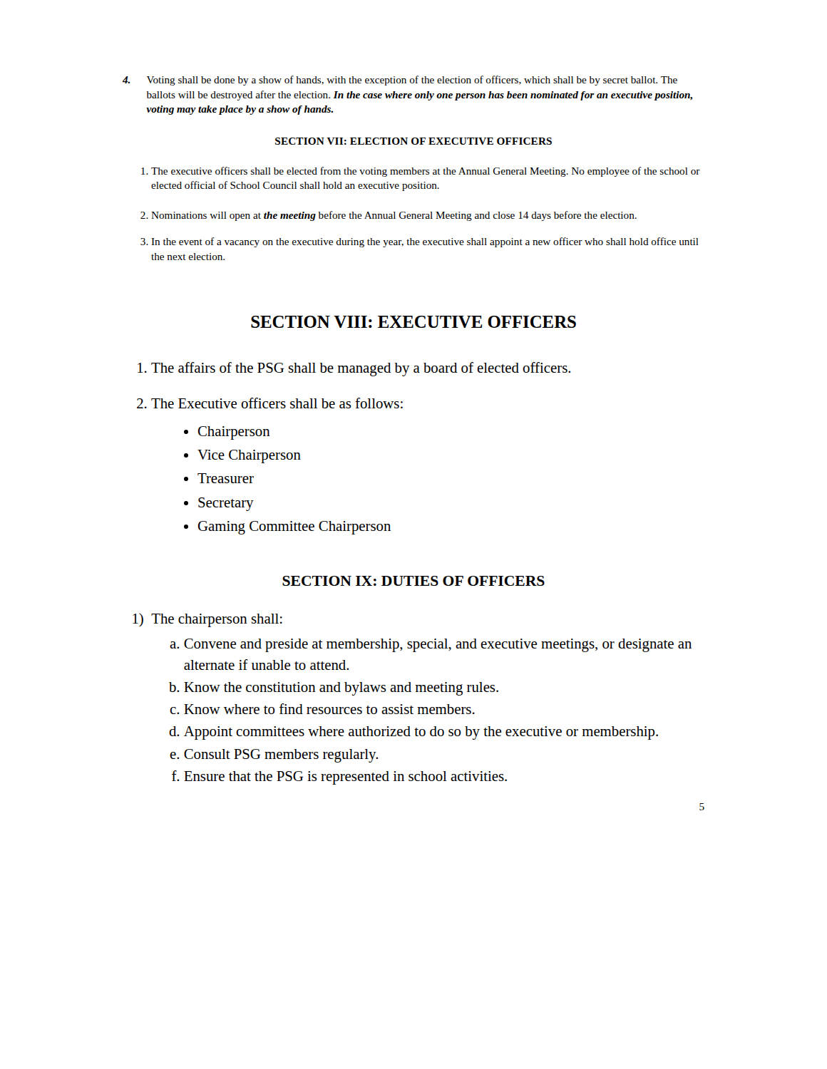4. Voting shall be done by a show of hands, with the exception of the election of officers, which shall be by secret ballot. The ballots will be destroyed after the election. In the case where only one person has been nominated for an executive position, voting may take place by a show of hands.
Section VII: Election of Executive Officers
The executive officers shall be elected from the voting members at the Annual General Meeting. No employee of the school or elected official of School Council shall hold an executive position.
Nominations will open at the meeting before the Annual General Meeting and close 14 days before the election.
In the event of a vacancy on the executive during the year, the executive shall appoint a new officer who shall hold office until the next election.
SECTION VIII: EXECUTIVE OFFICERS
The affairs of the PSG shall be managed by a board of elected officers.
The Executive officers shall be as follows:
Chairperson
Vice Chairperson
Treasurer
Secretary
Gaming Committee Chairperson
SECTION IX: DUTIES OF OFFICERS
1) The chairperson shall:
Convene and preside at membership, special, and executive meetings, or designate an alternate if unable to attend.
Know the constitution and bylaws and meeting rules.
Know where to find resources to assist members.
Appoint committees where authorized to do so by the executive or membership.
Consult PSG members regularly.
Ensure that the PSG is represented in school activities.
5